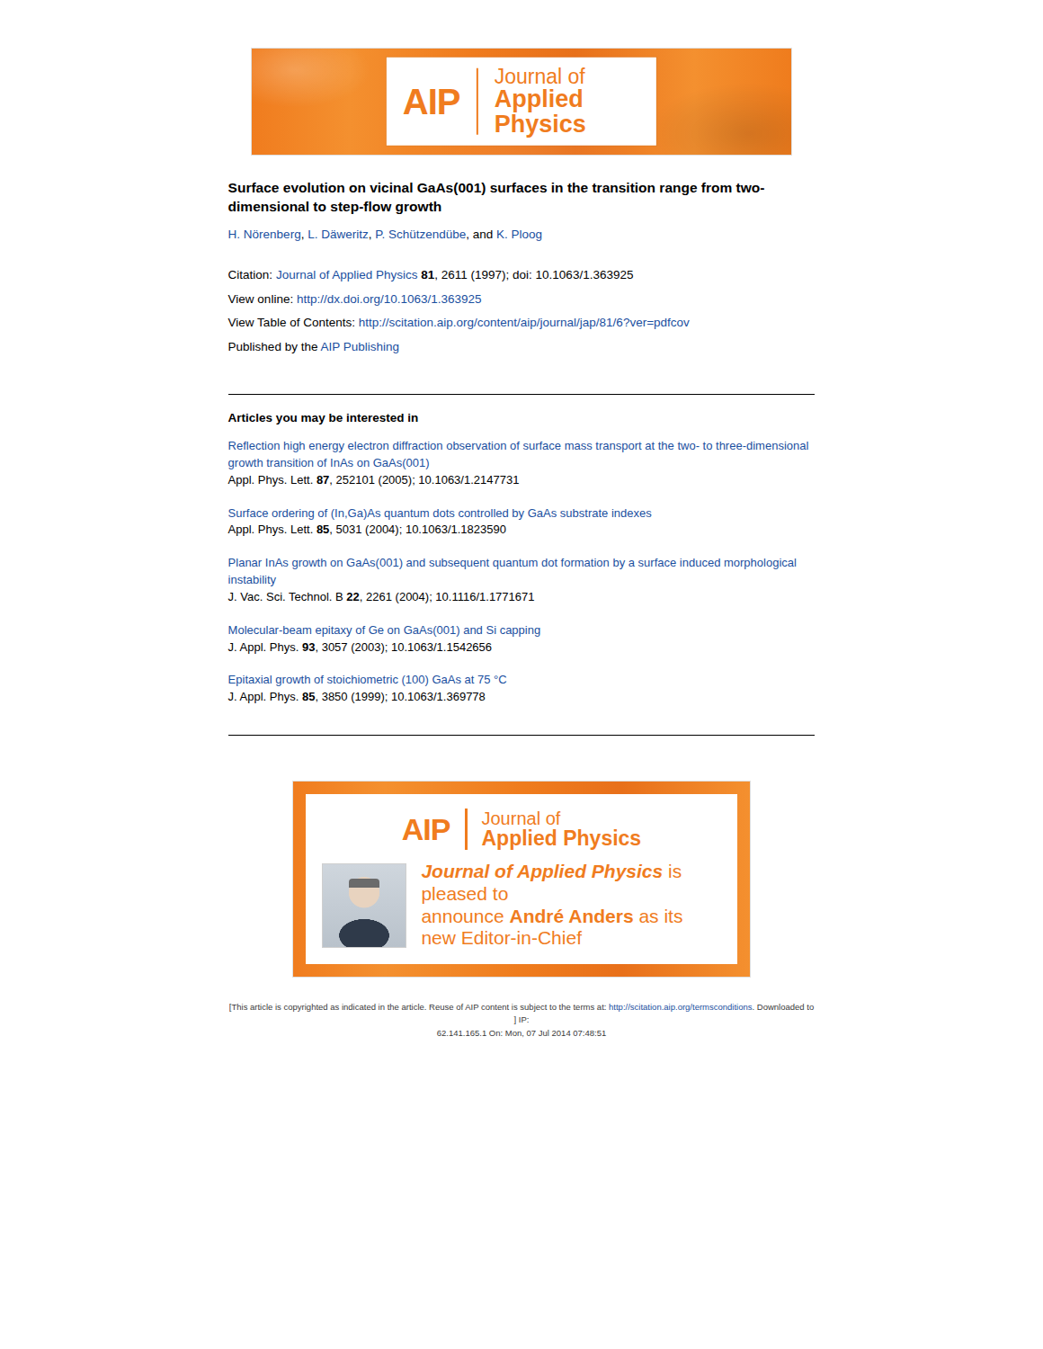AIP Journal of Applied Physics
Surface evolution on vicinal GaAs(001) surfaces in the transition range from two-dimensional to step-flow growth
H. Nörenberg, L. Däweritz, P. Schützendübe, and K. Ploog
Citation: Journal of Applied Physics 81, 2611 (1997); doi: 10.1063/1.363925
View online: http://dx.doi.org/10.1063/1.363925
View Table of Contents: http://scitation.aip.org/content/aip/journal/jap/81/6?ver=pdfcov
Published by the AIP Publishing
Articles you may be interested in
Reflection high energy electron diffraction observation of surface mass transport at the two- to three-dimensional growth transition of InAs on GaAs(001) Appl. Phys. Lett. 87, 252101 (2005); 10.1063/1.2147731
Surface ordering of (In,Ga)As quantum dots controlled by GaAs substrate indexes Appl. Phys. Lett. 85, 5031 (2004); 10.1063/1.1823590
Planar InAs growth on GaAs(001) and subsequent quantum dot formation by a surface induced morphological instability J. Vac. Sci. Technol. B 22, 2261 (2004); 10.1116/1.1771671
Molecular-beam epitaxy of Ge on GaAs(001) and Si capping J. Appl. Phys. 93, 3057 (2003); 10.1063/1.1542656
Epitaxial growth of stoichiometric (100) GaAs at 75 °C J. Appl. Phys. 85, 3850 (1999); 10.1063/1.369778
AIP Journal of Applied Physics
Journal of Applied Physics is pleased to
announce André Anders as its new Editor-in-Chief
[This article is copyrighted as indicated in the article. Reuse of AIP content is subject to the terms at: http://scitation.aip.org/termsconditions. Downloaded to ] IP:
62.141.165.1 On: Mon, 07 Jul 2014 07:48:51